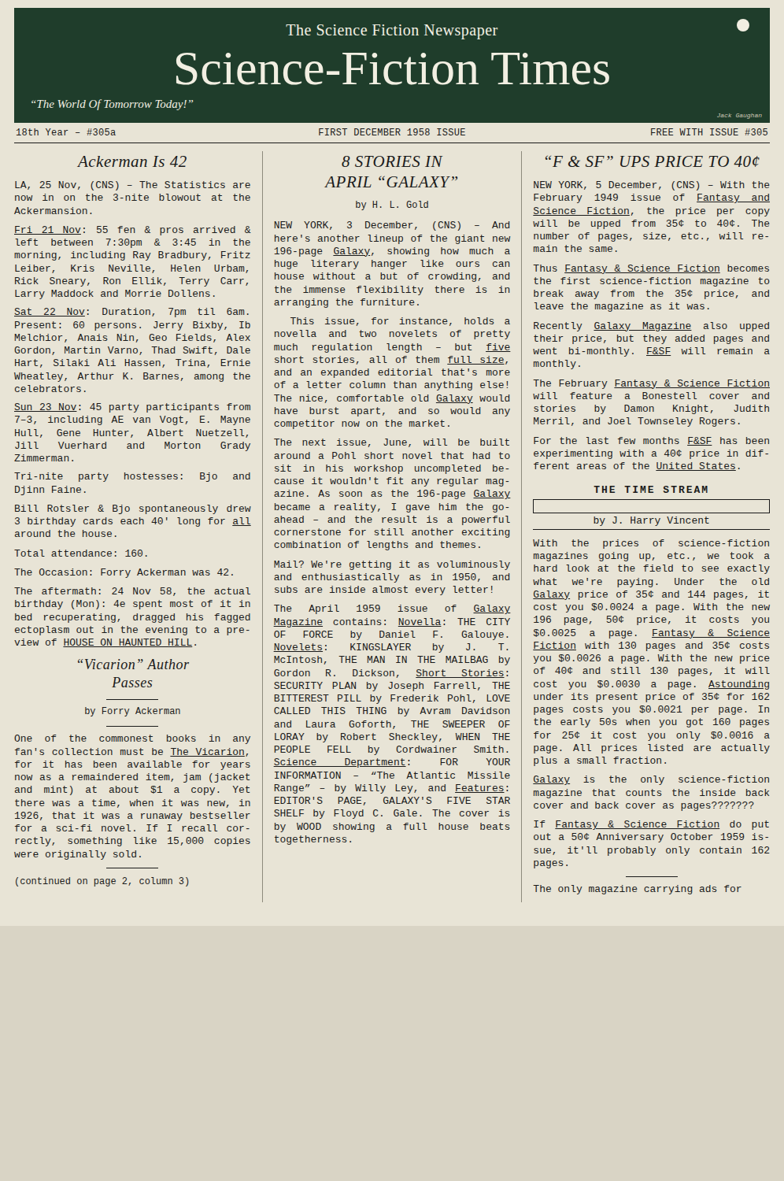The Science Fiction Newspaper
Science‑Fiction Times
“The World Of Tomorrow Today!”
Jack Gaughan
18th Year – #305a
FIRST DECEMBER 1958 ISSUE
FREE WITH ISSUE #305
Ackerman Is 42
LA, 25 Nov, (CNS) – The Statistics are now in on the 3-nite blowout at the Ackermansion.
Fri 21 Nov: 55 fen & pros arrived & left between 7:30pm & 3:45 in the morning, including Ray Bradbury, Fritz Leiber, Kris Neville, Helen Urbam, Rick Sneary, Ron Ellik, Terry Carr, Larry Maddock and Morrie Dollens.
Sat 22 Nov: Duration, 7pm til 6am. Present: 60 persons. Jerry Bixby, Ib Melchior, Anais Nin, Geo Fields, Alex Gordon, Martin Varno, Thad Swift, Dale Hart, Silaki Ali Hassen, Trina, Ernie Wheatley, Arthur K. Barnes, among the celebrators.
Sun 23 Nov: 45 party participants from 7–3, including AE van Vogt, E. Mayne Hull, Gene Hunter, Albert Nuetzell, Jill Vuerhard and Morton Grady Zimmerman.
Tri-nite party hostesses: Bjo and Djinn Faine.
Bill Rotsler & Bjo spontaneously drew 3 birthday cards each 40' long for all around the house.
Total attendance: 160.
The Occasion: Forry Ackerman was 42.
The aftermath: 24 Nov 58, the actual birthday (Mon): 4e spent most of it in bed recuperating, dragged his fagged ectoplasm out in the evening to a preview of HOUSE ON HAUNTED HILL.
“Vicarion” Author
Passes
by Forry Ackerman
One of the commonest books in any fan's collection must be The Vicarion, for it has been available for years now as a remaindered item, jam (jacket and mint) at about $1 a copy. Yet there was a time, when it was new, in 1926, that it was a runaway bestseller for a sci-fi novel. If I recall correctly, something like 15,000 copies were originally sold.
(continued on page 2, column 3)
8 STORIES IN
APRIL “GALAXY”
by H. L. Gold
NEW YORK, 3 December, (CNS) – And here's another lineup of the giant new 196-page Galaxy, showing how much a huge literary hanger like ours can house without a but of crowding, and the immense flexibility there is in arranging the furniture.
This issue, for instance, holds a novella and two novelets of pretty much regulation length – but five short stories, all of them full size, and an expanded editorial that's more of a letter column than anything else! The nice, comfortable old Galaxy would have burst apart, and so would any competitor now on the market.
The next issue, June, will be built around a Pohl short novel that had to sit in his workshop uncompleted because it wouldn't fit any regular magazine. As soon as the 196-page Galaxy became a reality, I gave him the go-ahead – and the result is a powerful cornerstone for still another exciting combination of lengths and themes.
Mail? We're getting it as voluminously and enthusiastically as in 1950, and subs are inside almost every letter!
The April 1959 issue of Galaxy Magazine contains: Novella: THE CITY OF FORCE by Daniel F. Galouye. Novelets: KINGSLAYER by J. T. McIntosh, THE MAN IN THE MAILBAG by Gordon R. Dickson, Short Stories: SECURITY PLAN by Joseph Farrell, THE BITTEREST PILL by Frederik Pohl, LOVE CALLED THIS THING by Avram Davidson and Laura Goforth, THE SWEEPER OF LORAY by Robert Sheckley, WHEN THE PEOPLE FELL by Cordwainer Smith. Science Department: FOR YOUR INFORMATION – “The Atlantic Missile Range” – by Willy Ley, and Features: EDITOR'S PAGE, GALAXY'S FIVE STAR SHELF by Floyd C. Gale. The cover is by WOOD showing a full house beats togetherness.
“F & SF” UPS PRICE TO 40¢
NEW YORK, 5 December, (CNS) – With the February 1949 issue of Fantasy and Science Fiction, the price per copy will be upped from 35¢ to 40¢. The number of pages, size, etc., will remain the same.
Thus Fantasy & Science Fiction becomes the first science-fiction magazine to break away from the 35¢ price, and leave the magazine as it was.
Recently Galaxy Magazine also upped their price, but they added pages and went bi-monthly. F&SF will remain a monthly.
The February Fantasy & Science Fiction will feature a Bonestell cover and stories by Damon Knight, Judith Merril, and Joel Townseley Rogers.
For the last few months F&SF has been experimenting with a 40¢ price in different areas of the United States.
THE TIME STREAM
by J. Harry Vincent
With the prices of science-fiction magazines going up, etc., we took a hard look at the field to see exactly what we're paying. Under the old Galaxy price of 35¢ and 144 pages, it cost you $0.0024 a page. With the new 196 page, 50¢ price, it costs you $0.0025 a page. Fantasy & Science Fiction with 130 pages and 35¢ costs you $0.0026 a page. With the new price of 40¢ and still 130 pages, it will cost you $0.0030 a page. Astounding under its present price of 35¢ for 162 pages costs you $0.0021 per page. In the early 50s when you got 160 pages for 25¢ it cost you only $0.0016 a page. All prices listed are actually plus a small fraction.
Galaxy is the only science-fiction magazine that counts the inside back cover and back cover as pages???????
If Fantasy & Science Fiction do put out a 50¢ Anniversary October 1959 issue, it'll probably only contain 162 pages.
The only magazine carrying ads for